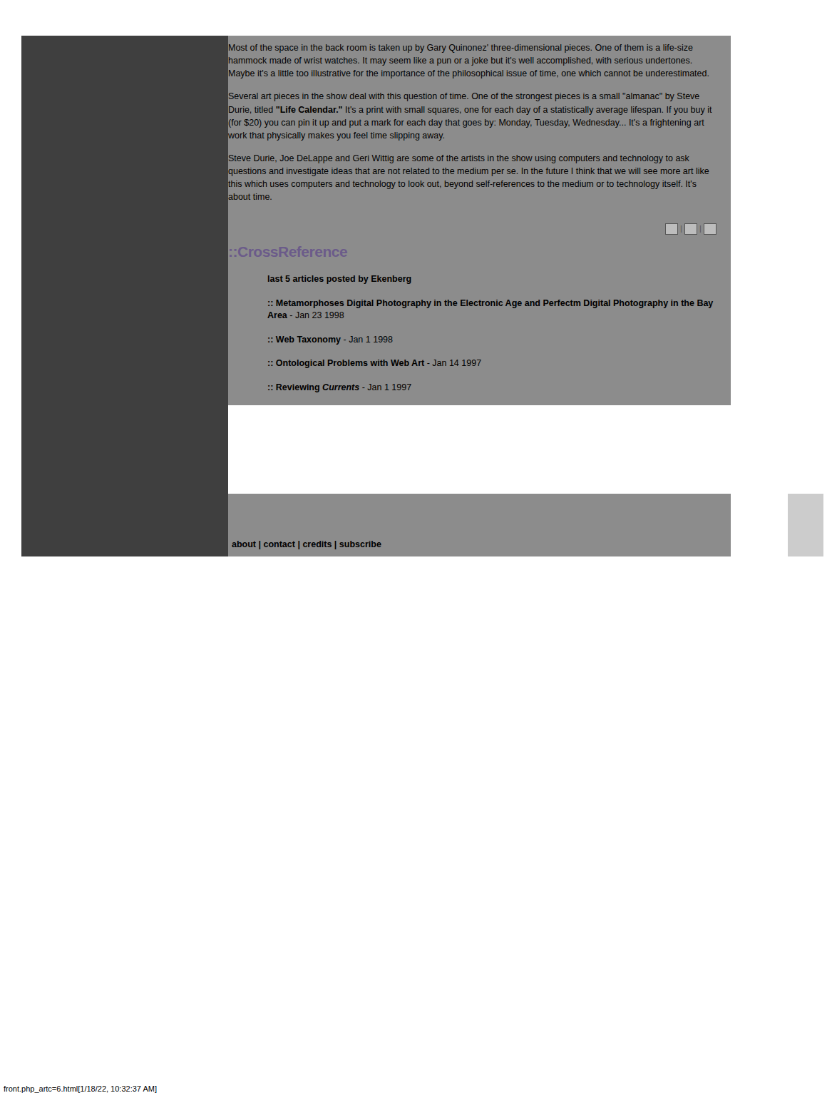Most of the space in the back room is taken up by Gary Quinonez' three-dimensional pieces. One of them is a life-size hammock made of wrist watches. It may seem like a pun or a joke but it's well accomplished, with serious undertones. Maybe it's a little too illustrative for the importance of the philosophical issue of time, one which cannot be underestimated.
Several art pieces in the show deal with this question of time. One of the strongest pieces is a small "almanac" by Steve Durie, titled "Life Calendar." It's a print with small squares, one for each day of a statistically average lifespan. If you buy it (for $20) you can pin it up and put a mark for each day that goes by: Monday, Tuesday, Wednesday... It's a frightening art work that physically makes you feel time slipping away.
Steve Durie, Joe DeLappe and Geri Wittig are some of the artists in the show using computers and technology to ask questions and investigate ideas that are not related to the medium per se. In the future I think that we will see more art like this which uses computers and technology to look out, beyond self-references to the medium or to technology itself. It's about time.
| |
::CrossReference
last 5 articles posted by Ekenberg
:: Metamorphoses Digital Photography in the Electronic Age and Perfectm Digital Photography in the Bay Area - Jan 23 1998
:: Web Taxonomy - Jan 1 1998
:: Ontological Problems with Web Art - Jan 14 1997
:: Reviewing Currents - Jan 1 1997
about | contact | credits | subscribe
front.php_artc=6.html[1/18/22, 10:32:37 AM]